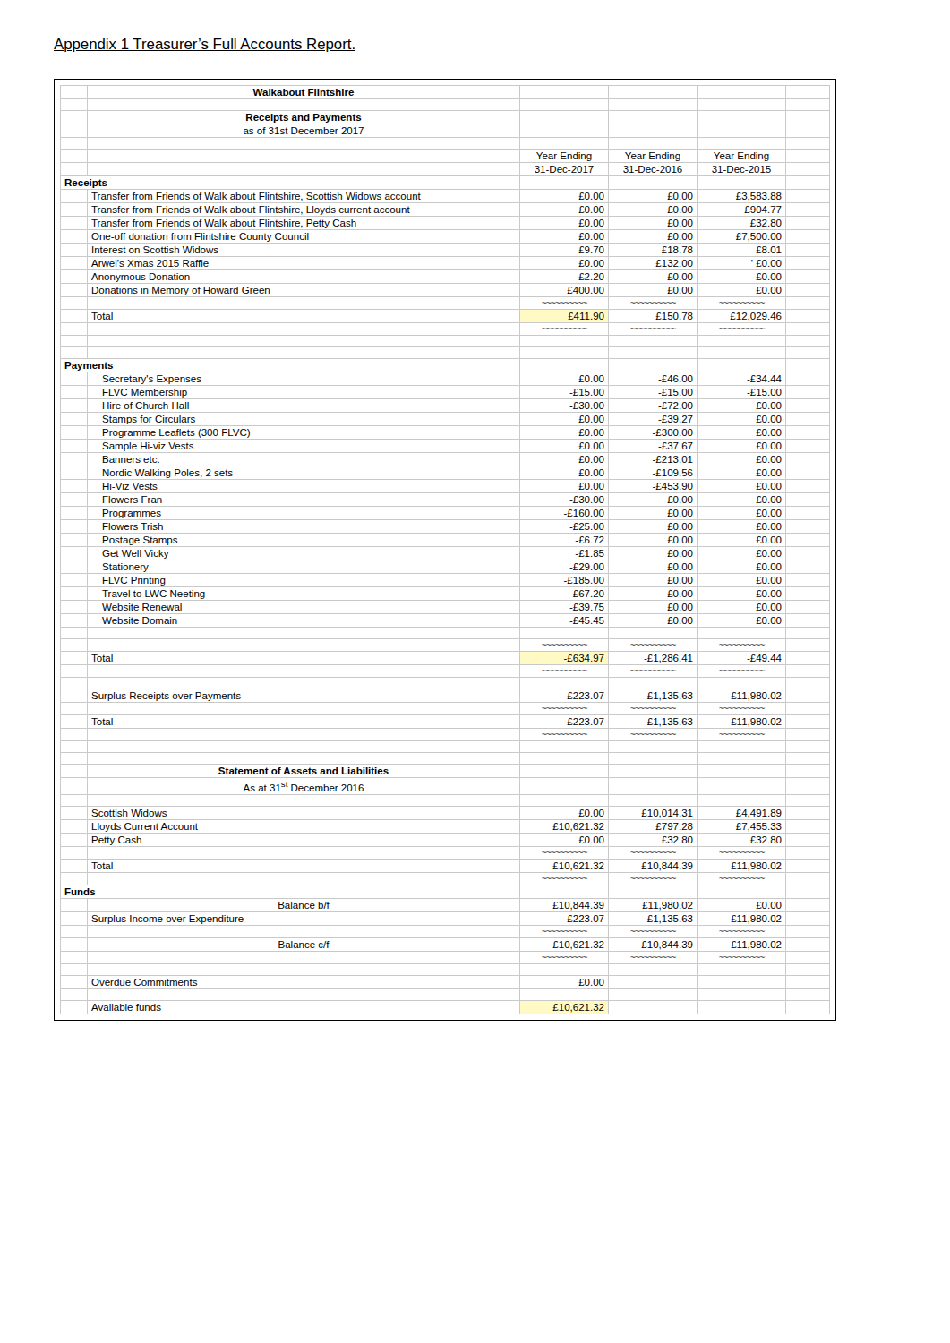Appendix 1 Treasurer’s Full Accounts Report.
| | Walkabout Flintshire | | | | |
| | Receipts and Payments | | | | |
| | as of 31st December 2017 | | | | |
| | | Year Ending | Year Ending | Year Ending | |
| | | 31-Dec-2017 | 31-Dec-2016 | 31-Dec-2015 | |
| Receipts | | | | |
| | Transfer from Friends of Walk about Flintshire, Scottish Widows account | £0.00 | £0.00 | £3,583.88 | |
| | Transfer from Friends of Walk about Flintshire, Lloyds current account | £0.00 | £0.00 | £904.77 | |
| | Transfer from Friends of Walk about Flintshire, Petty Cash | £0.00 | £0.00 | £32.80 | |
| | One-off donation from Flintshire County Council | £0.00 | £0.00 | £7,500.00 | |
| | Interest on Scottish Widows | £9.70 | £18.78 | £8.01 | |
| | Arwel's Xmas 2015 Raffle | £0.00 | £132.00 | ' £0.00 | |
| | Anonymous Donation | £2.20 | £0.00 | £0.00 | |
| | Donations in Memory of Howard Green | £400.00 | £0.00 | £0.00 | |
| | | ~~~~~~~~~~ | ~~~~~~~~~~ | ~~~~~~~~~~ | |
| | Total | £411.90 | £150.78 | £12,029.46 | |
| | | ~~~~~~~~~~ | ~~~~~~~~~~ | ~~~~~~~~~~ | |
| Payments | | | | |
| | Secretary's Expenses | £0.00 | -£46.00 | -£34.44 | |
| | FLVC Membership | -£15.00 | -£15.00 | -£15.00 | |
| | Hire of Church Hall | -£30.00 | -£72.00 | £0.00 | |
| | Stamps for Circulars | £0.00 | -£39.27 | £0.00 | |
| | Programme Leaflets (300 FLVC) | £0.00 | -£300.00 | £0.00 | |
| | Sample Hi-viz Vests | £0.00 | -£37.67 | £0.00 | |
| | Banners etc. | £0.00 | -£213.01 | £0.00 | |
| | Nordic Walking Poles, 2 sets | £0.00 | -£109.56 | £0.00 | |
| | Hi-Viz Vests | £0.00 | -£453.90 | £0.00 | |
| | Flowers Fran | -£30.00 | £0.00 | £0.00 | |
| | Programmes | -£160.00 | £0.00 | £0.00 | |
| | Flowers Trish | -£25.00 | £0.00 | £0.00 | |
| | Postage Stamps | -£6.72 | £0.00 | £0.00 | |
| | Get Well Vicky | -£1.85 | £0.00 | £0.00 | |
| | Stationery | -£29.00 | £0.00 | £0.00 | |
| | FLVC Printing | -£185.00 | £0.00 | £0.00 | |
| | Travel to LWC Neeting | -£67.20 | £0.00 | £0.00 | |
| | Website Renewal | -£39.75 | £0.00 | £0.00 | |
| | Website Domain | -£45.45 | £0.00 | £0.00 | |
| | | ~~~~~~~~~~ | ~~~~~~~~~~ | ~~~~~~~~~~ | |
| | Total | -£634.97 | -£1,286.41 | -£49.44 | |
| | | ~~~~~~~~~~ | ~~~~~~~~~~ | ~~~~~~~~~~ | |
| | Surplus Receipts over Payments | -£223.07 | -£1,135.63 | £11,980.02 | |
| | | ~~~~~~~~~~ | ~~~~~~~~~~ | ~~~~~~~~~~ | |
| | Total | -£223.07 | -£1,135.63 | £11,980.02 | |
| | | ~~~~~~~~~~ | ~~~~~~~~~~ | ~~~~~~~~~~ | |
| | Statement of Assets and Liabilities | | | | |
| | As at 31 st December 2016 | | | | |
| | Scottish Widows | £0.00 | £10,014.31 | £4,491.89 | |
| | Lloyds Current Account | £10,621.32 | £797.28 | £7,455.33 | |
| | Petty Cash | £0.00 | £32.80 | £32.80 | |
| | | ~~~~~~~~~~ | ~~~~~~~~~~ | ~~~~~~~~~~ | |
| | Total | £10,621.32 | £10,844.39 | £11,980.02 | |
| | | ~~~~~~~~~~ | ~~~~~~~~~~ | ~~~~~~~~~~ | |
| Funds | | | | |
| | Balance b/f | £10,844.39 | £11,980.02 | £0.00 | |
| | Surplus Income over Expenditure | -£223.07 | -£1,135.63 | £11,980.02 | |
| | | ~~~~~~~~~~ | ~~~~~~~~~~ | ~~~~~~~~~~ | |
| | Balance c/f | £10,621.32 | £10,844.39 | £11,980.02 | |
| | | ~~~~~~~~~~ | ~~~~~~~~~~ | ~~~~~~~~~~ | |
| | Overdue Commitments | £0.00 | | | |
| | Available funds | £10,621.32 | | | |